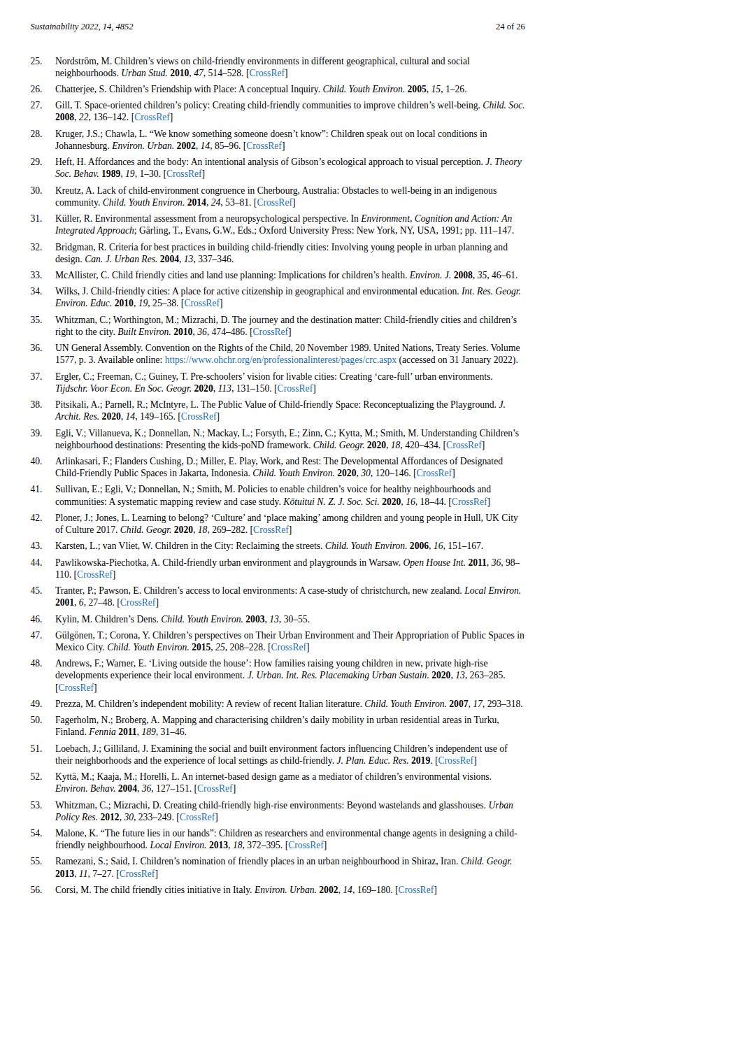Sustainability 2022, 14, 4852
24 of 26
Nordström, M. Children’s views on child-friendly environments in different geographical, cultural and social neighbourhoods. Urban Stud. 2010, 47, 514–528. [CrossRef]
Chatterjee, S. Children’s Friendship with Place: A conceptual Inquiry. Child. Youth Environ. 2005, 15, 1–26.
Gill, T. Space-oriented children’s policy: Creating child-friendly communities to improve children’s well-being. Child. Soc. 2008, 22, 136–142. [CrossRef]
Kruger, J.S.; Chawla, L. “We know something someone doesn’t know”: Children speak out on local conditions in Johannesburg. Environ. Urban. 2002, 14, 85–96. [CrossRef]
Heft, H. Affordances and the body: An intentional analysis of Gibson’s ecological approach to visual perception. J. Theory Soc. Behav. 1989, 19, 1–30. [CrossRef]
Kreutz, A. Lack of child-environment congruence in Cherbourg, Australia: Obstacles to well-being in an indigenous community. Child. Youth Environ. 2014, 24, 53–81. [CrossRef]
Küller, R. Environmental assessment from a neuropsychological perspective. In Environment, Cognition and Action: An Integrated Approach; Gärling, T., Evans, G.W., Eds.; Oxford University Press: New York, NY, USA, 1991; pp. 111–147.
Bridgman, R. Criteria for best practices in building child-friendly cities: Involving young people in urban planning and design. Can. J. Urban Res. 2004, 13, 337–346.
McAllister, C. Child friendly cities and land use planning: Implications for children’s health. Environ. J. 2008, 35, 46–61.
Wilks, J. Child-friendly cities: A place for active citizenship in geographical and environmental education. Int. Res. Geogr. Environ. Educ. 2010, 19, 25–38. [CrossRef]
Whitzman, C.; Worthington, M.; Mizrachi, D. The journey and the destination matter: Child-friendly cities and children’s right to the city. Built Environ. 2010, 36, 474–486. [CrossRef]
UN General Assembly. Convention on the Rights of the Child, 20 November 1989. United Nations, Treaty Series. Volume 1577, p. 3. Available online: https://www.ohchr.org/en/professionalinterest/pages/crc.aspx (accessed on 31 January 2022).
Ergler, C.; Freeman, C.; Guiney, T. Pre-schoolers’ vision for livable cities: Creating ‘care-full’ urban environments. Tijdschr. Voor Econ. En Soc. Geogr. 2020, 113, 131–150. [CrossRef]
Pitsikali, A.; Parnell, R.; McIntyre, L. The Public Value of Child-friendly Space: Reconceptualizing the Playground. J. Archit. Res. 2020, 14, 149–165. [CrossRef]
Egli, V.; Villanueva, K.; Donnellan, N.; Mackay, L.; Forsyth, E.; Zinn, C.; Kytta, M.; Smith, M. Understanding Children’s neighbourhood destinations: Presenting the kids-poND framework. Child. Geogr. 2020, 18, 420–434. [CrossRef]
Arlinkasari, F.; Flanders Cushing, D.; Miller, E. Play, Work, and Rest: The Developmental Affordances of Designated Child-Friendly Public Spaces in Jakarta, Indonesia. Child. Youth Environ. 2020, 30, 120–146. [CrossRef]
Sullivan, E.; Egli, V.; Donnellan, N.; Smith, M. Policies to enable children’s voice for healthy neighbourhoods and communities: A systematic mapping review and case study. Kōtuitui N. Z. J. Soc. Sci. 2020, 16, 18–44. [CrossRef]
Ploner, J.; Jones, L. Learning to belong? ‘Culture’ and ‘place making’ among children and young people in Hull, UK City of Culture 2017. Child. Geogr. 2020, 18, 269–282. [CrossRef]
Karsten, L.; van Vliet, W. Children in the City: Reclaiming the streets. Child. Youth Environ. 2006, 16, 151–167.
Pawlikowska-Piechotka, A. Child-friendly urban environment and playgrounds in Warsaw. Open House Int. 2011, 36, 98–110. [CrossRef]
Tranter, P.; Pawson, E. Children’s access to local environments: A case-study of christchurch, new zealand. Local Environ. 2001, 6, 27–48. [CrossRef]
Kylin, M. Children’s Dens. Child. Youth Environ. 2003, 13, 30–55.
Gülgönen, T.; Corona, Y. Children’s perspectives on Their Urban Environment and Their Appropriation of Public Spaces in Mexico City. Child. Youth Environ. 2015, 25, 208–228. [CrossRef]
Andrews, F.; Warner, E. ‘Living outside the house’: How families raising young children in new, private high-rise developments experience their local environment. J. Urban. Int. Res. Placemaking Urban Sustain. 2020, 13, 263–285. [CrossRef]
Prezza, M. Children’s independent mobility: A review of recent Italian literature. Child. Youth Environ. 2007, 17, 293–318.
Fagerholm, N.; Broberg, A. Mapping and characterising children’s daily mobility in urban residential areas in Turku, Finland. Fennia 2011, 189, 31–46.
Loebach, J.; Gilliland, J. Examining the social and built environment factors influencing Children’s independent use of their neighborhoods and the experience of local settings as child-friendly. J. Plan. Educ. Res. 2019. [CrossRef]
Kyttä, M.; Kaaja, M.; Horelli, L. An internet-based design game as a mediator of children’s environmental visions. Environ. Behav. 2004, 36, 127–151. [CrossRef]
Whitzman, C.; Mizrachi, D. Creating child-friendly high-rise environments: Beyond wastelands and glasshouses. Urban Policy Res. 2012, 30, 233–249. [CrossRef]
Malone, K. “The future lies in our hands”: Children as researchers and environmental change agents in designing a child-friendly neighbourhood. Local Environ. 2013, 18, 372–395. [CrossRef]
Ramezani, S.; Said, I. Children’s nomination of friendly places in an urban neighbourhood in Shiraz, Iran. Child. Geogr. 2013, 11, 7–27. [CrossRef]
Corsi, M. The child friendly cities initiative in Italy. Environ. Urban. 2002, 14, 169–180. [CrossRef]